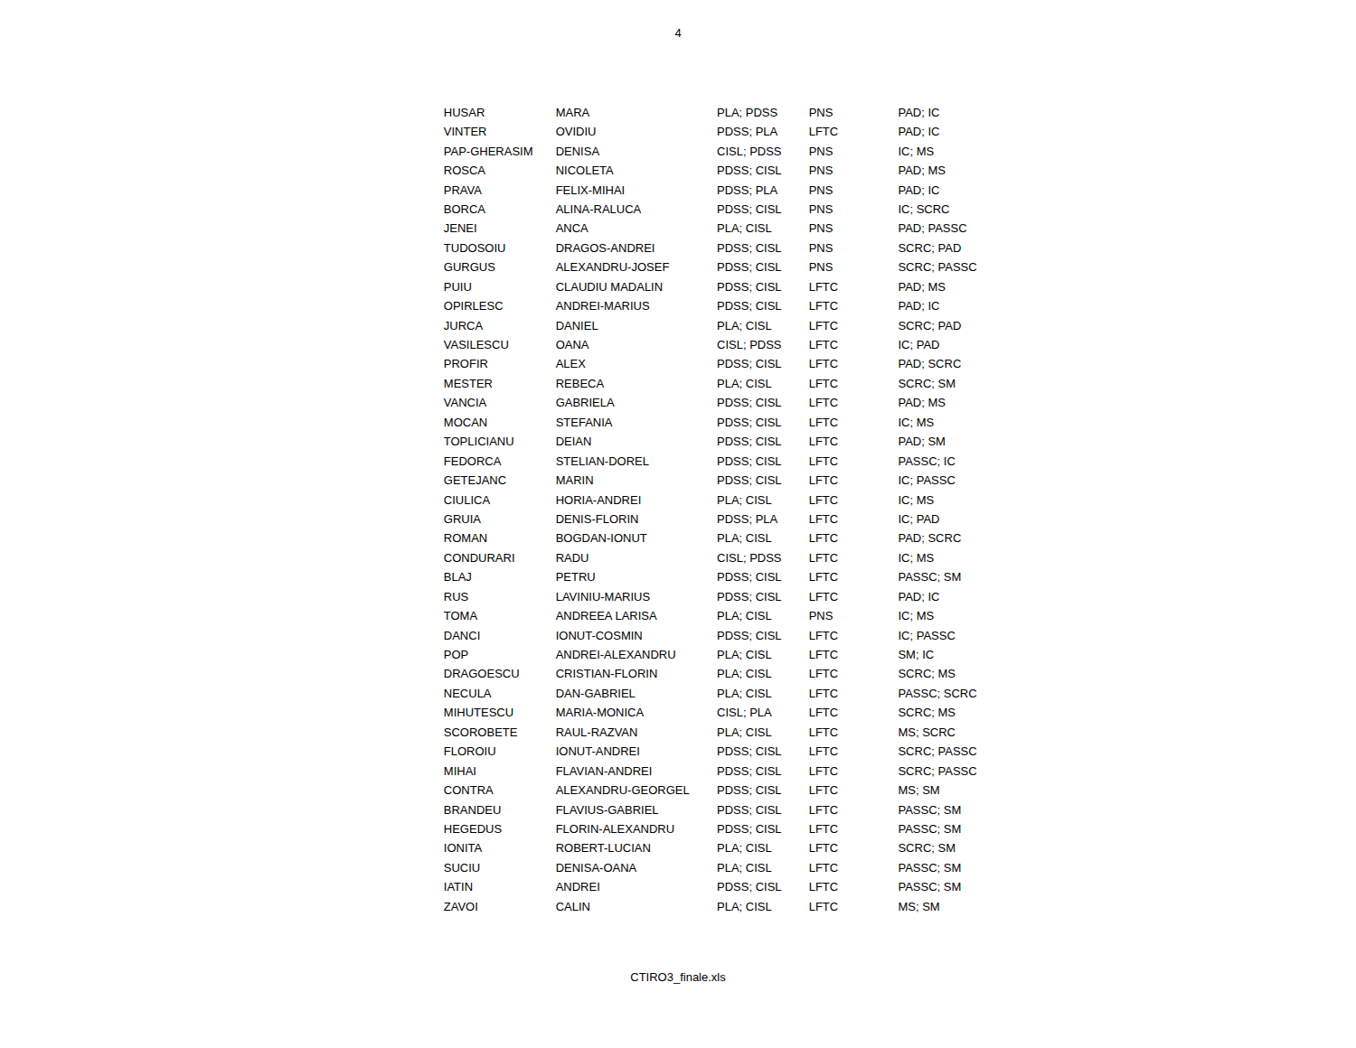4
| HUSAR | MARA | PLA; PDSS | PNS | PAD; IC |
| VINTER | OVIDIU | PDSS; PLA | LFTC | PAD; IC |
| PAP-GHERASIM | DENISA | CISL; PDSS | PNS | IC; MS |
| ROSCA | NICOLETA | PDSS; CISL | PNS | PAD; MS |
| PRAVA | FELIX-MIHAI | PDSS; PLA | PNS | PAD; IC |
| BORCA | ALINA-RALUCA | PDSS; CISL | PNS | IC; SCRC |
| JENEI | ANCA | PLA; CISL | PNS | PAD; PASSC |
| TUDOSOIU | DRAGOS-ANDREI | PDSS; CISL | PNS | SCRC; PAD |
| GURGUS | ALEXANDRU-JOSEF | PDSS; CISL | PNS | SCRC; PASSC |
| PUIU | CLAUDIU MADALIN | PDSS; CISL | LFTC | PAD; MS |
| OPIRLESC | ANDREI-MARIUS | PDSS; CISL | LFTC | PAD; IC |
| JURCA | DANIEL | PLA; CISL | LFTC | SCRC; PAD |
| VASILESCU | OANA | CISL; PDSS | LFTC | IC; PAD |
| PROFIR | ALEX | PDSS; CISL | LFTC | PAD; SCRC |
| MESTER | REBECA | PLA; CISL | LFTC | SCRC; SM |
| VANCIA | GABRIELA | PDSS; CISL | LFTC | PAD; MS |
| MOCAN | STEFANIA | PDSS; CISL | LFTC | IC; MS |
| TOPLICIANU | DEIAN | PDSS; CISL | LFTC | PAD; SM |
| FEDORCA | STELIAN-DOREL | PDSS; CISL | LFTC | PASSC; IC |
| GETEJANC | MARIN | PDSS; CISL | LFTC | IC; PASSC |
| CIULICA | HORIA-ANDREI | PLA; CISL | LFTC | IC; MS |
| GRUIA | DENIS-FLORIN | PDSS; PLA | LFTC | IC; PAD |
| ROMAN | BOGDAN-IONUT | PLA; CISL | LFTC | PAD; SCRC |
| CONDURARI | RADU | CISL; PDSS | LFTC | IC; MS |
| BLAJ | PETRU | PDSS; CISL | LFTC | PASSC; SM |
| RUS | LAVINIU-MARIUS | PDSS; CISL | LFTC | PAD; IC |
| TOMA | ANDREEA LARISA | PLA; CISL | PNS | IC; MS |
| DANCI | IONUT-COSMIN | PDSS; CISL | LFTC | IC; PASSC |
| POP | ANDREI-ALEXANDRU | PLA; CISL | LFTC | SM; IC |
| DRAGOESCU | CRISTIAN-FLORIN | PLA; CISL | LFTC | SCRC; MS |
| NECULA | DAN-GABRIEL | PLA; CISL | LFTC | PASSC; SCRC |
| MIHUTESCU | MARIA-MONICA | CISL; PLA | LFTC | SCRC; MS |
| SCOROBETE | RAUL-RAZVAN | PLA; CISL | LFTC | MS; SCRC |
| FLOROIU | IONUT-ANDREI | PDSS; CISL | LFTC | SCRC; PASSC |
| MIHAI | FLAVIAN-ANDREI | PDSS; CISL | LFTC | SCRC; PASSC |
| CONTRA | ALEXANDRU-GEORGEL | PDSS; CISL | LFTC | MS; SM |
| BRANDEU | FLAVIUS-GABRIEL | PDSS; CISL | LFTC | PASSC; SM |
| HEGEDUS | FLORIN-ALEXANDRU | PDSS; CISL | LFTC | PASSC; SM |
| IONITA | ROBERT-LUCIAN | PLA; CISL | LFTC | SCRC; SM |
| SUCIU | DENISA-OANA | PLA; CISL | LFTC | PASSC; SM |
| IATIN | ANDREI | PDSS; CISL | LFTC | PASSC; SM |
| ZAVOI | CALIN | PLA; CISL | LFTC | MS; SM |
CTIRO3_finale.xls